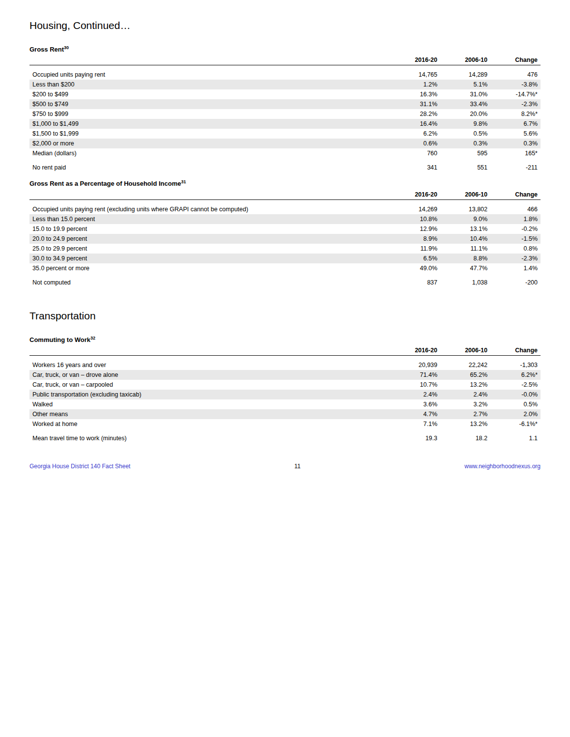Housing, Continued…
Gross Rent 30
| | 2016-20 | 2006-10 | Change |
| --- | --- | --- | --- |
| Occupied units paying rent | 14,765 | 14,289 | 476 |
| Less than $200 | 1.2% | 5.1% | -3.8% |
| $200 to $499 | 16.3% | 31.0% | -14.7%* |
| $500 to $749 | 31.1% | 33.4% | -2.3% |
| $750 to $999 | 28.2% | 20.0% | 8.2%* |
| $1,000 to $1,499 | 16.4% | 9.8% | 6.7% |
| $1,500 to $1,999 | 6.2% | 0.5% | 5.6% |
| $2,000 or more | 0.6% | 0.3% | 0.3% |
| Median (dollars) | 760 | 595 | 165* |
| No rent paid | 341 | 551 | -211 |
Gross Rent as a Percentage of Household Income 31
| | 2016-20 | 2006-10 | Change |
| --- | --- | --- | --- |
| Occupied units paying rent (excluding units where GRAPI cannot be computed) | 14,269 | 13,802 | 466 |
| Less than 15.0 percent | 10.8% | 9.0% | 1.8% |
| 15.0 to 19.9 percent | 12.9% | 13.1% | -0.2% |
| 20.0 to 24.9 percent | 8.9% | 10.4% | -1.5% |
| 25.0 to 29.9 percent | 11.9% | 11.1% | 0.8% |
| 30.0 to 34.9 percent | 6.5% | 8.8% | -2.3% |
| 35.0 percent or more | 49.0% | 47.7% | 1.4% |
| Not computed | 837 | 1,038 | -200 |
Transportation
Commuting to Work 32
| | 2016-20 | 2006-10 | Change |
| --- | --- | --- | --- |
| Workers 16 years and over | 20,939 | 22,242 | -1,303 |
| Car, truck, or van – drove alone | 71.4% | 65.2% | 6.2%* |
| Car, truck, or van – carpooled | 10.7% | 13.2% | -2.5% |
| Public transportation (excluding taxicab) | 2.4% | 2.4% | -0.0% |
| Walked | 3.6% | 3.2% | 0.5% |
| Other means | 4.7% | 2.7% | 2.0% |
| Worked at home | 7.1% | 13.2% | -6.1%* |
| Mean travel time to work (minutes) | 19.3 | 18.2 | 1.1 |
Georgia House District 140 Fact Sheet
11
www.neighborhoodnexus.org